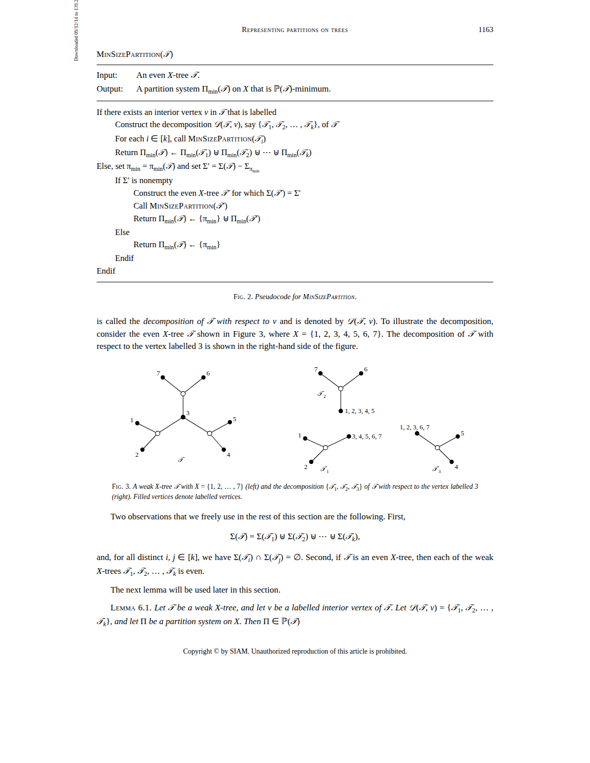Downloaded 09/12/14 to 139.222.12.215. Redistribution subject to SIAM license or copyright; see http://www.siam.org/journals/ojsa.php
Representing partitions on trees 1163
MinSizePartition(𝒯)
Input:
An even X-tree 𝒯.
Output:
A partition system Πmin(𝒯) on X that is ℙ(𝒯)-minimum.
If there exists an interior vertex v in 𝒯 that is labelled
Construct the decomposition 𝒟(𝒯, v), say {𝒯1, 𝒯2, … , 𝒯k}, of 𝒯
For each i ∈ [k], call MinSizePartition(𝒯i)
Return Πmin(𝒯) ← Πmin(𝒯1) ⊎ Πmin(𝒯2) ⊎ ⋯ ⊎ Πmin(𝒯k)
Else, set πmin = πmin(𝒯) and set Σ′ = Σ(𝒯) − Σπmin
If Σ′ is nonempty
Construct the even X-tree 𝒯′ for which Σ(𝒯′) = Σ′
Call MinSizePartition(𝒯′)
Return Πmin(𝒯) ← {πmin} ⊎ Πmin(𝒯′)
Else
Return Πmin(𝒯) ← {πmin}
Endif
Endif
Fig. 2. Pseudocode for MinSizePartition.
is called the decomposition of 𝒯 with respect to v and is denoted by 𝒟(𝒯, v). To illustrate the decomposition, consider the even X-tree 𝒯 shown in Figure 3, where X = {1, 2, 3, 4, 5, 6, 7}. The decomposition of 𝒯 with respect to the vertex labelled 3 is shown in the right-hand side of the figure.
7 6 3 1 2 5 4 𝒯 7 6 1, 2, 3, 4, 5 𝒯 2 1 2 3, 4, 5, 6, 7 𝒯 1 1, 2, 3, 6, 7 5 4 𝒯 3
Fig. 3. A weak X-tree 𝒯 with X = {1, 2, … , 7} (left) and the decomposition {𝒯1, 𝒯2, 𝒯3} of 𝒯 with respect to the vertex labelled 3 (right). Filled vertices denote labelled vertices.
Two observations that we freely use in the rest of this section are the following. First,
Σ(𝒯) = Σ(𝒯1) ⊎ Σ(𝒯2) ⊎ ⋯ ⊎ Σ(𝒯k),
and, for all distinct i, j ∈ [k], we have Σ(𝒯i) ∩ Σ(𝒯j) = ∅. Second, if 𝒯 is an even X-tree, then each of the weak X-trees 𝒯1, 𝒯2, … , 𝒯k is even.
The next lemma will be used later in this section.
Lemma 6.1. Let 𝒯 be a weak X-tree, and let v be a labelled interior vertex of 𝒯. Let 𝒟(𝒯, v) = {𝒯1, 𝒯2, … , 𝒯k}, and let Π be a partition system on X. Then Π ∈ ℙ(𝒯)
Copyright © by SIAM. Unauthorized reproduction of this article is prohibited.